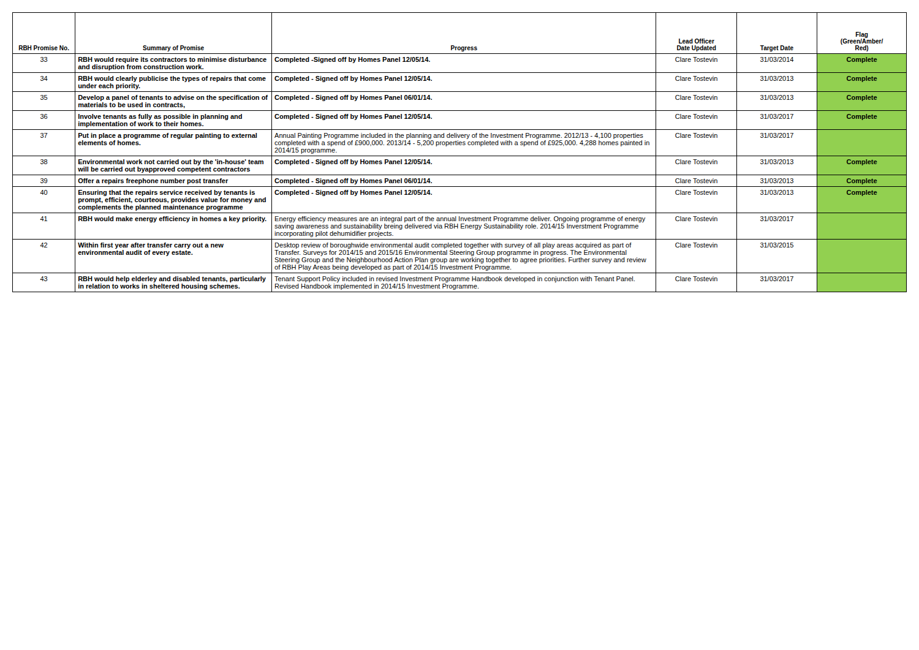| RBH Promise No. | Summary of Promise | Progress | Lead Officer Date Updated | Target Date | Flag (Green/Amber/ Red) |
| --- | --- | --- | --- | --- | --- |
| 33 | RBH would require its contractors to minimise disturbance and disruption from construction work. | Completed -Signed off by Homes Panel 12/05/14. | Clare Tostevin | 31/03/2014 | Complete |
| 34 | RBH would clearly publicise the types of repairs that come under each priority. | Completed - Signed off by Homes Panel 12/05/14. | Clare Tostevin | 31/03/2013 | Complete |
| 35 | Develop a panel of tenants to advise on the specification of materials to be used in contracts, | Completed - Signed off by Homes Panel 06/01/14. | Clare Tostevin | 31/03/2013 | Complete |
| 36 | Involve tenants as fully as possible in planning and implementation of work to their homes. | Completed - Signed off by Homes Panel 12/05/14. | Clare Tostevin | 31/03/2017 | Complete |
| 37 | Put in place a programme of regular painting to external elements of homes. | Annual Painting Programme included in the planning and delivery of the Investment Programme. 2012/13 - 4,100 properties completed with a spend of £900,000. 2013/14 - 5,200 properties completed with a spend of £925,000. 4,288 homes painted in 2014/15 programme. | Clare Tostevin | 31/03/2017 | |
| 38 | Environmental work not carried out by the 'in-house' team will be carried out byapproved competent contractors | Completed - Signed off by Homes Panel 12/05/14. | Clare Tostevin | 31/03/2013 | Complete |
| 39 | Offer a repairs freephone number post transfer | Completed - Signed off by Homes Panel 06/01/14. | Clare Tostevin | 31/03/2013 | Complete |
| 40 | Ensuring that the repairs service received by tenants is prompt, efficient, courteous, provides value for money and complements the planned maintenance programme | Completed - Signed off by Homes Panel 12/05/14. | Clare Tostevin | 31/03/2013 | Complete |
| 41 | RBH would make energy efficiency in homes a key priority. | Energy efficiency measures are an integral part of the annual Investment Programme deliver. Ongoing programme of energy saving awareness and sustainability breing delivered via RBH Energy Sustainability role. 2014/15 Inverstment Programme incorporating pilot dehumidifier projects. | Clare Tostevin | 31/03/2017 | |
| 42 | Within first year after transfer carry out a new environmental audit of every estate. | Desktop review of boroughwide environmental audit completed together with survey of all play areas acquired as part of Transfer. Surveys for 2014/15 and 2015/16 Environmental Steering Group programme in progress. The Environmental Steering Group and the Neighbourhood Action Plan group are working together to agree priorities. Further survey and review of RBH Play Areas being developed as part of 2014/15 Investment Programme. | Clare Tostevin | 31/03/2015 | |
| 43 | RBH would help elderley and disabled tenants, particularly in relation to works in sheltered housing schemes. | Tenant Support Policy included in revised Investment Programme Handbook developed in conjunction with Tenant Panel. Revised Handbook implemented in 2014/15 Investment Programme. | Clare Tostevin | 31/03/2017 | |